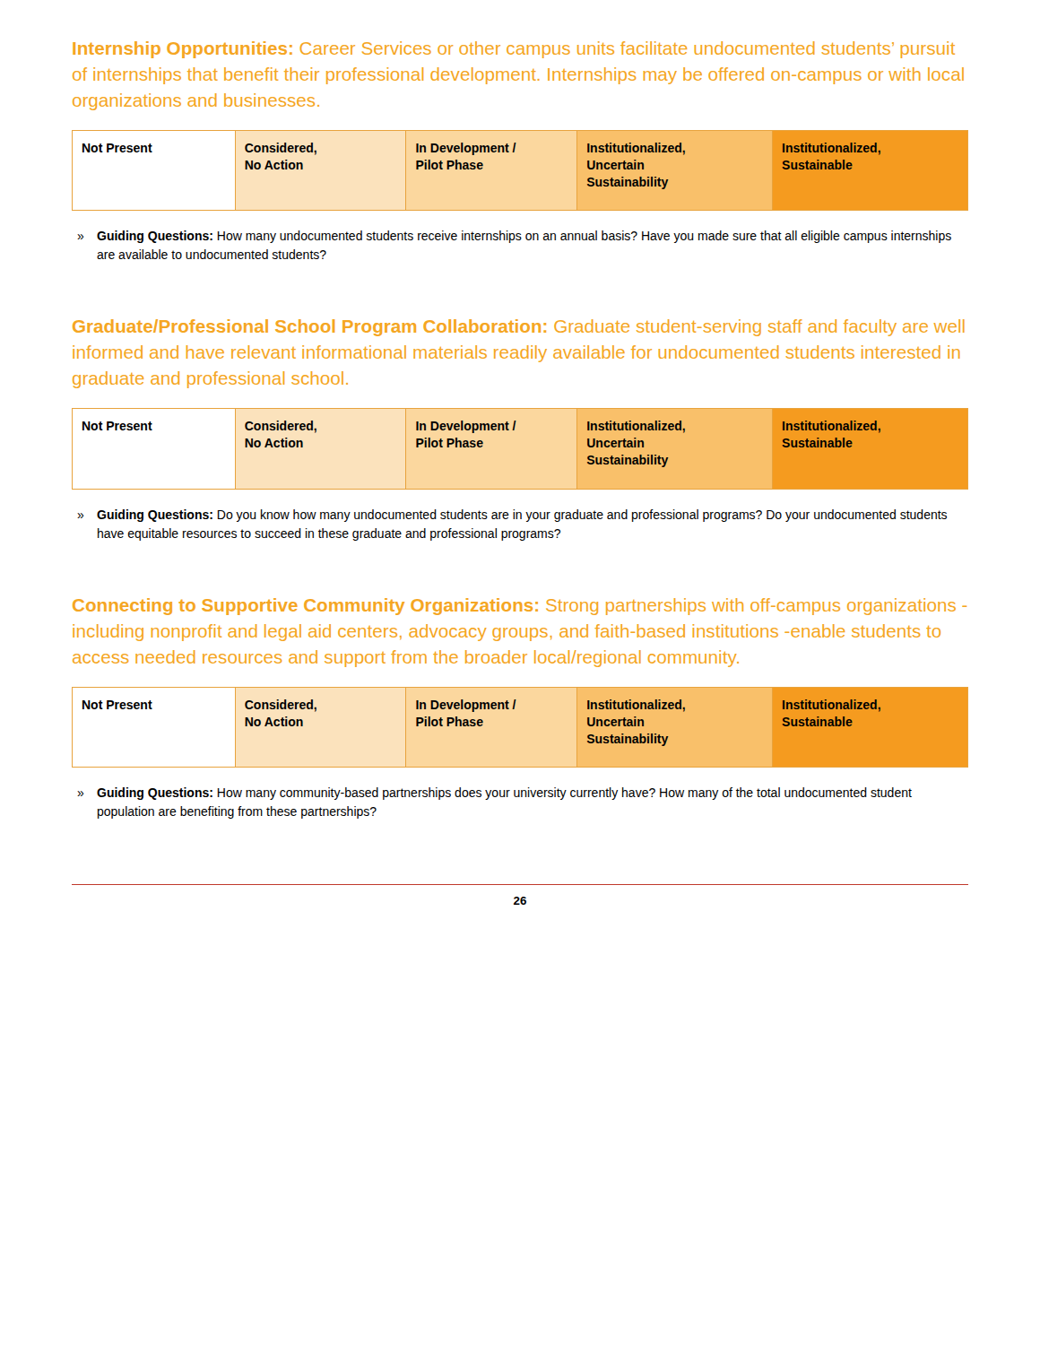Internship Opportunities: Career Services or other campus units facilitate undocumented students’ pursuit of internships that benefit their professional development. Internships may be offered on-campus or with local organizations and businesses.
| Not Present | Considered, No Action | In Development / Pilot Phase | Institutionalized, Uncertain Sustainability | Institutionalized, Sustainable |
»Guiding Questions: How many undocumented students receive internships on an annual basis? Have you made sure that all eligible campus internships are available to undocumented students?
Graduate/Professional School Program Collaboration: Graduate student-serving staff and faculty are well informed and have relevant informational materials readily available for undocumented students interested in graduate and professional school.
| Not Present | Considered, No Action | In Development / Pilot Phase | Institutionalized, Uncertain Sustainability | Institutionalized, Sustainable |
»Guiding Questions: Do you know how many undocumented students are in your graduate and professional programs? Do your undocumented students have equitable resources to succeed in these graduate and professional programs?
Connecting to Supportive Community Organizations: Strong partnerships with off-campus organizations - including nonprofit and legal aid centers, advocacy groups, and faith-based institutions -enable students to access needed resources and support from the broader local/regional community.
| Not Present | Considered, No Action | In Development / Pilot Phase | Institutionalized, Uncertain Sustainability | Institutionalized, Sustainable |
»Guiding Questions: How many community-based partnerships does your university currently have? How many of the total undocumented student population are benefiting from these partnerships?
26